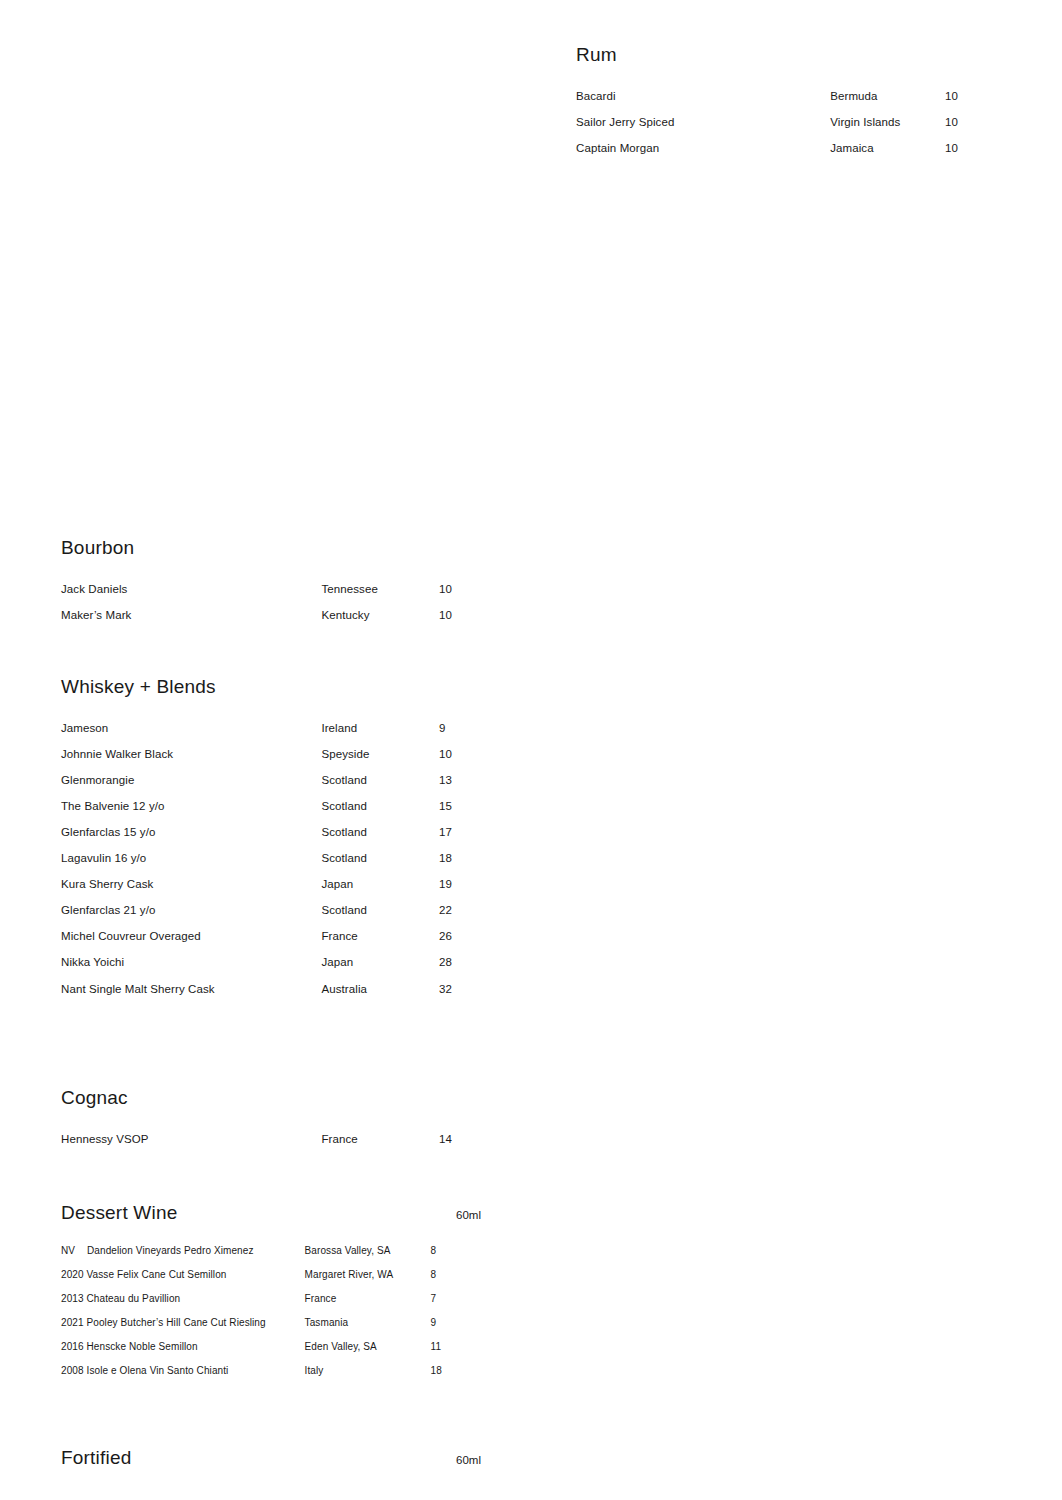Rum
| Bacardi | Bermuda | 10 |
| Sailor Jerry Spiced | Virgin Islands | 10 |
| Captain Morgan | Jamaica | 10 |
Bourbon
| Jack Daniels | Tennessee | 10 |
| Maker’s Mark | Kentucky | 10 |
Whiskey + Blends
| Jameson | Ireland | 9 |
| Johnnie Walker Black | Speyside | 10 |
| Glenmorangie | Scotland | 13 |
| The Balvenie 12 y/o | Scotland | 15 |
| Glenfarclas 15 y/o | Scotland | 17 |
| Lagavulin 16 y/o | Scotland | 18 |
| Kura Sherry Cask | Japan | 19 |
| Glenfarclas 21 y/o | Scotland | 22 |
| Michel Couvreur Overaged | France | 26 |
| Nikka Yoichi | Japan | 28 |
| Nant Single Malt Sherry Cask | Australia | 32 |
Cognac
| Hennessy VSOP | France | 14 |
Dessert Wine
60ml
| NV Dandelion Vineyards Pedro Ximenez | Barossa Valley, SA | 8 |
| 2020 Vasse Felix Cane Cut Semillon | Margaret River, WA | 8 |
| 2013 Chateau du Pavillion | France | 7 |
| 2021 Pooley Butcher’s Hill Cane Cut Riesling | Tasmania | 9 |
| 2016 Henscke Noble Semillon | Eden Valley, SA | 11 |
| 2008 Isole e Olena Vin Santo Chianti | Italy | 18 |
Fortified
60ml